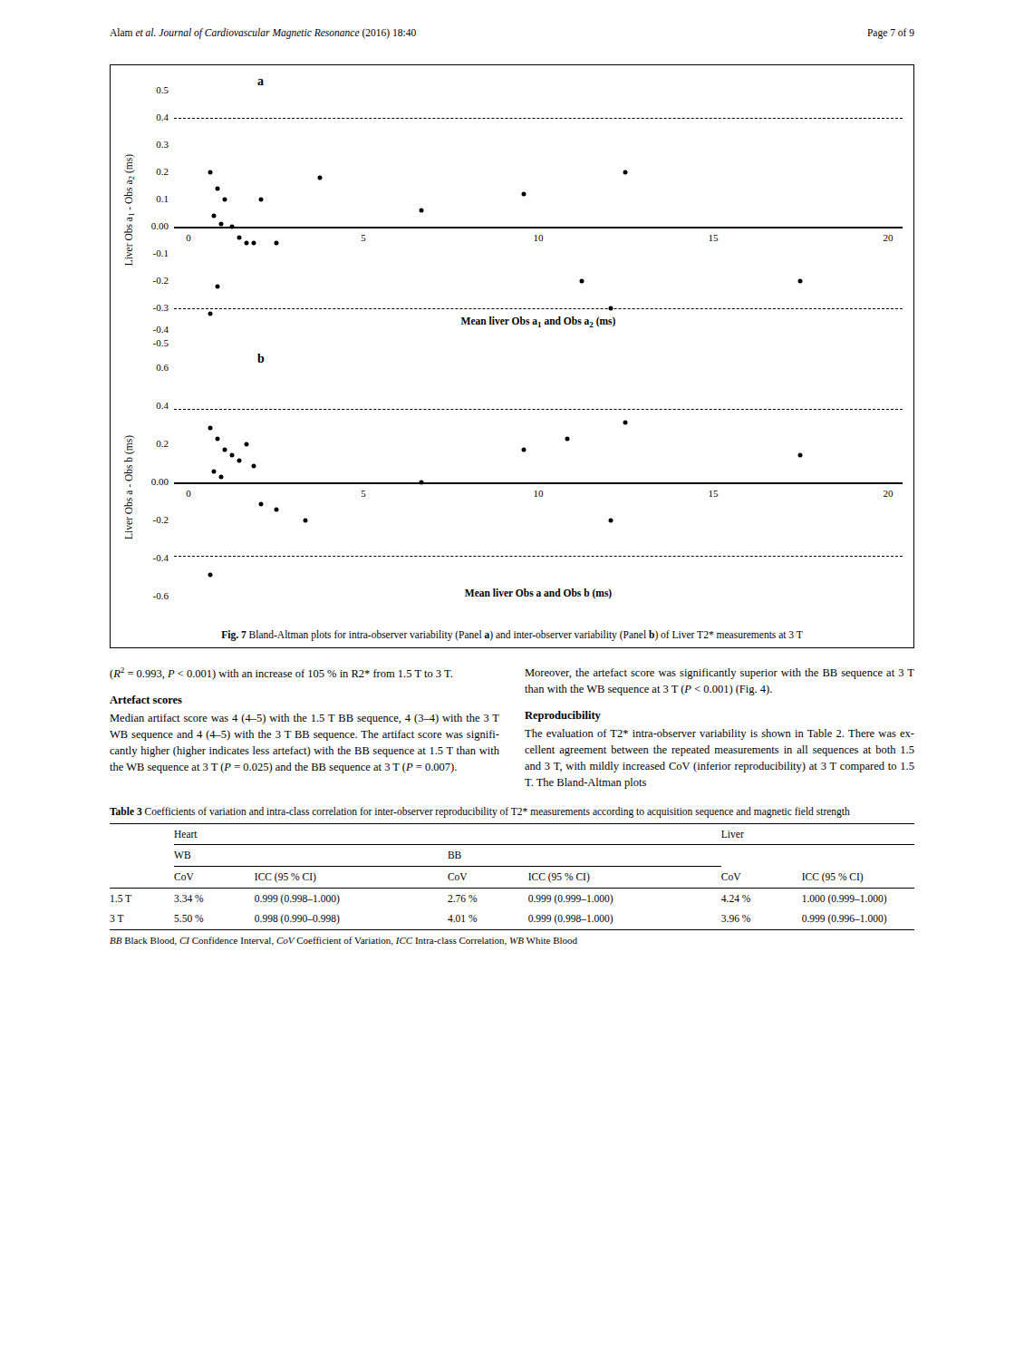Alam et al. Journal of Cardiovascular Magnetic Resonance (2016) 18:40
Page 7 of 9
a
Liver Obs a1 - Obs a2 (ms)
0.5 0.4 0.3 0.2 0.1 0.00 -0.1 -0.2 -0.3 -0.4 -0.5
0 5 10 15 20
Mean liver Obs a1 and Obs a2 (ms)
b
Liver Obs a - Obs b (ms)
0.6 0.4 0.2 0.00 -0.2 -0.4 -0.6
0 5 10 15 20
Mean liver Obs a and Obs b (ms)
Fig. 7 Bland-Altman plots for intra-observer variability (Panel a) and inter-observer variability (Panel b) of Liver T2* measurements at 3 T
(R2 = 0.993, P < 0.001) with an increase of 105 % in R2* from 1.5 T to 3 T.
Artefact scores
Median artifact score was 4 (4–5) with the 1.5 T BB sequence, 4 (3–4) with the 3 T WB sequence and 4 (4–5) with the 3 T BB sequence. The artifact score was significantly higher (higher indicates less artefact) with the BB sequence at 1.5 T than with the WB sequence at 3 T (P = 0.025) and the BB sequence at 3 T (P = 0.007).
Moreover, the artefact score was significantly superior with the BB sequence at 3 T than with the WB sequence at 3 T (P < 0.001) (Fig. 4).
Reproducibility
The evaluation of T2* intra-observer variability is shown in Table 2. There was excellent agreement between the repeated measurements in all sequences at both 1.5 and 3 T, with mildly increased CoV (inferior reproducibility) at 3 T compared to 1.5 T. The Bland-Altman plots
Table 3 Coefficients of variation and intra-class correlation for inter-observer reproducibility of T2* measurements according to acquisition sequence and magnetic field strength
| | Heart | Liver |
| | WB | BB | |
| | CoV | ICC (95 % CI) | CoV | ICC (95 % CI) | CoV | ICC (95 % CI) |
| 1.5 T | 3.34 % | 0.999 (0.998–1.000) | 2.76 % | 0.999 (0.999–1.000) | 4.24 % | 1.000 (0.999–1.000) |
| 3 T | 5.50 % | 0.998 (0.990–0.998) | 4.01 % | 0.999 (0.998–1.000) | 3.96 % | 0.999 (0.996–1.000) |
BB Black Blood, CI Confidence Interval, CoV Coefficient of Variation, ICC Intra-class Correlation, WB White Blood